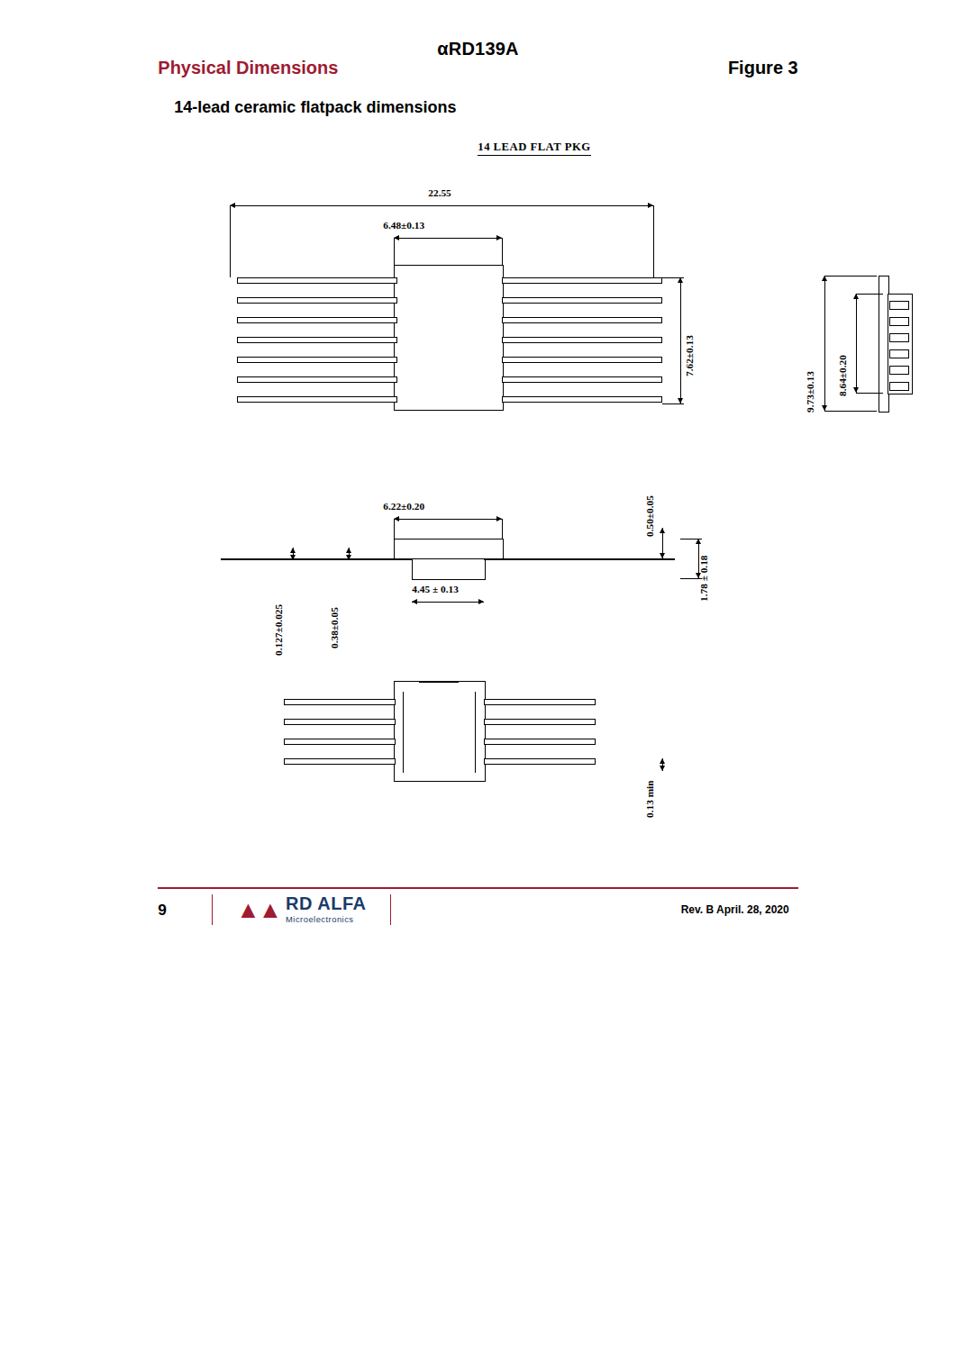αRD139A
Physical Dimensions
Figure 3
14-lead ceramic flatpack dimensions
14 LEAD FLAT PKG
22.55
6.48±0.13
7.62±0.13
9.73±0.13
8.64±0.20
6.22±0.20
0.50±0.05
1.78 ± 0.18
4.45 ± 0.13
0.127±0.025
0.38±0.05
0.13 min
9
▲▲ RD ALFA
Microelectronics
Rev. B April. 28, 2020